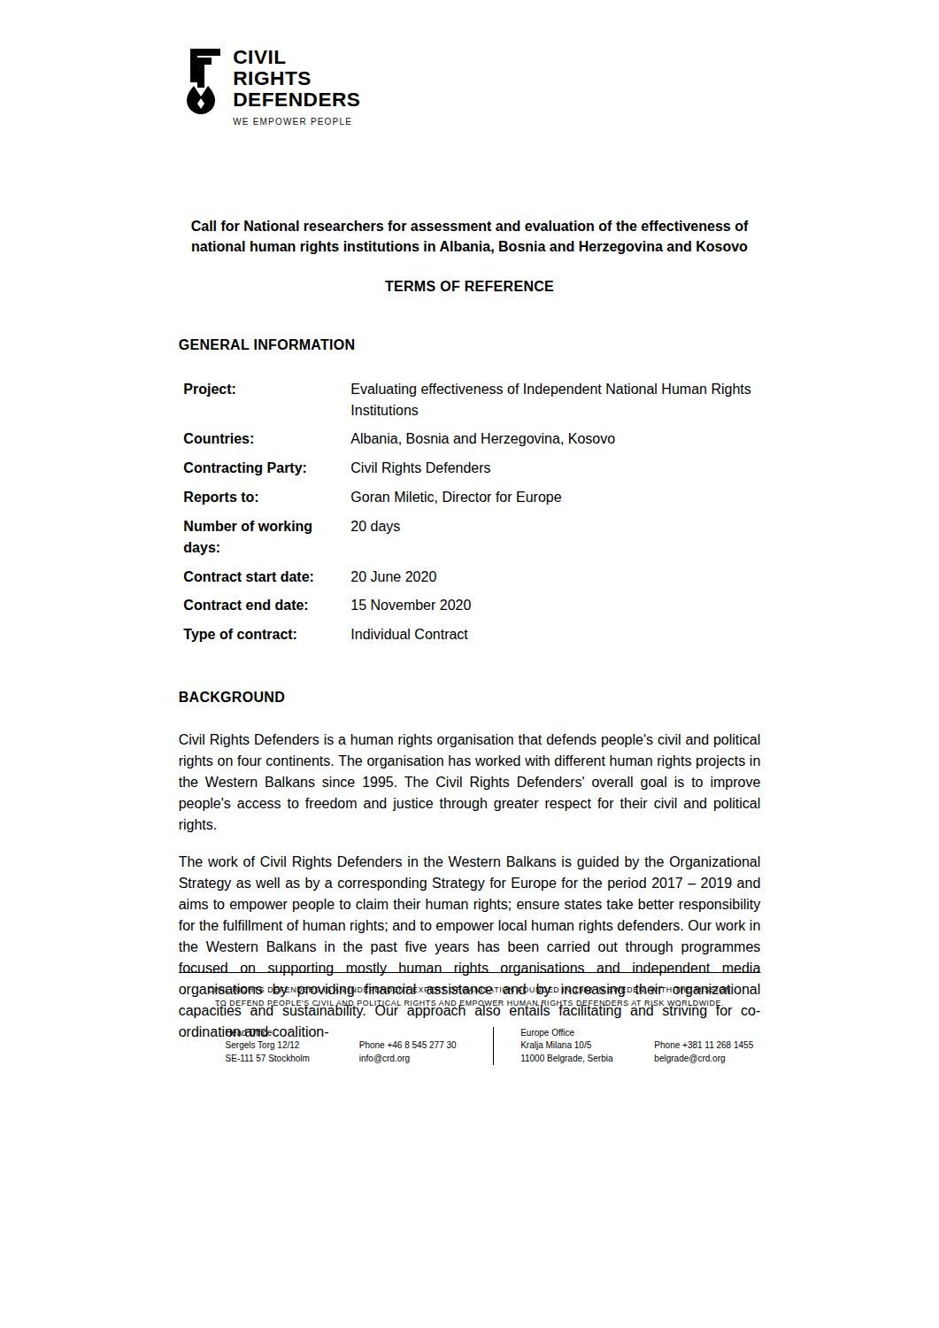CIVIL
RIGHTS
DEFENDERS
WE EMPOWER PEOPLE
Call for National researchers for assessment and evaluation of the effectiveness of national human rights institutions in Albania, Bosnia and Herzegovina and Kosovo
TERMS OF REFERENCE
GENERAL INFORMATION
| Project: | Evaluating effectiveness of Independent National Human Rights Institutions |
| Countries: | Albania, Bosnia and Herzegovina, Kosovo |
| Contracting Party: | Civil Rights Defenders |
| Reports to: | Goran Miletic, Director for Europe |
| Number of working days: | 20 days |
| Contract start date: | 20 June 2020 |
| Contract end date: | 15 November 2020 |
| Type of contract: | Individual Contract |
BACKGROUND
Civil Rights Defenders is a human rights organisation that defends people's civil and political rights on four continents. The organisation has worked with different human rights projects in the Western Balkans since 1995. The Civil Rights Defenders' overall goal is to improve people's access to freedom and justice through greater respect for their civil and political rights.
The work of Civil Rights Defenders in the Western Balkans is guided by the Organizational Strategy as well as by a corresponding Strategy for Europe for the period 2017 – 2019 and aims to empower people to claim their human rights; ensure states take better responsibility for the fulfillment of human rights; and to empower local human rights defenders. Our work in the Western Balkans in the past five years has been carried out through programmes focused on supporting mostly human rights organisations and independent media organisations by providing financial assistance and by increasing their organizational capacities and sustainability. Our approach also entails facilitating and striving for co-ordination and coalition-
CIVIL RIGHTS DEFENDERS IS AN INDEPENDENT EXPERT ORGANISATION FOUNDED IN 1982 IN SWEDEN, WITH THE MISSION
TO DEFEND PEOPLE'S CIVIL AND POLITICAL RIGHTS AND EMPOWER HUMAN RIGHTS DEFENDERS AT RISK WORLDWIDE.
Head Office
Sergels Torg 12/12
SE-111 57 Stockholm
Phone +46 8 545 277 30
info@crd.org
Europe Office
Kralja Milana 10/5
11000 Belgrade, Serbia
Phone +381 11 268 1455
belgrade@crd.org